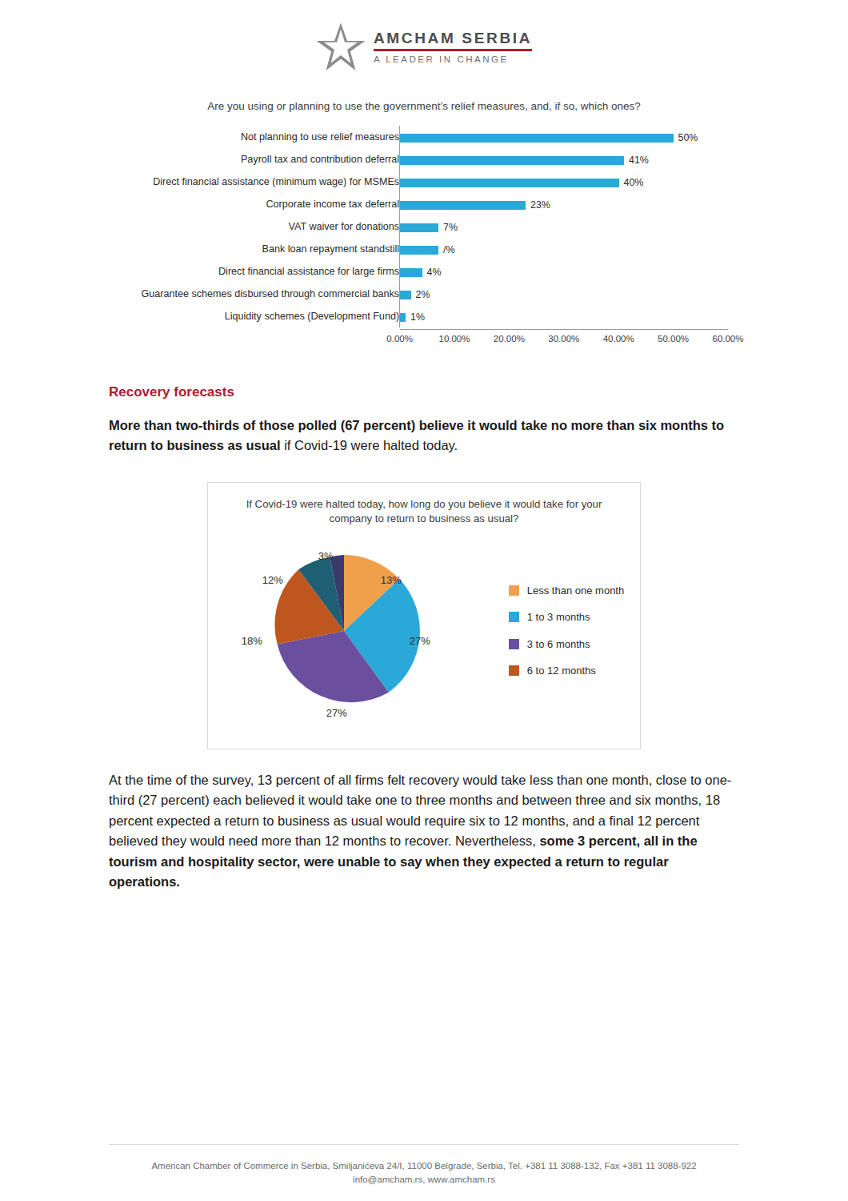AMCHAM SERBIA
A LEADER IN CHANGE
Are you using or planning to use the government’s relief measures, and, if so, which ones?
| Not planning to use relief measures | 50% |
| Payroll tax and contribution deferral | 41% |
| Direct financial assistance (minimum wage) for MSMEs | 40% |
| Corporate income tax deferral | 23% |
| VAT waiver for donations | 7% |
| Bank loan repayment standstill | /% |
| Direct financial assistance for large firms | 4% |
| Guarantee schemes disbursed through commercial banks | 2% |
| Liquidity schemes (Development Fund) | 1% |
| | 0.00% 10.00% 20.00% 30.00% 40.00% 50.00% 60.00% |
Recovery forecasts
More than two-thirds of those polled (67 percent) believe it would take no more than six months to return to business as usual if Covid-19 were halted today.
If Covid-19 were halted today, how long do you believe it would take for your
company to return to business as usual?
13% 27% 27% 18% 12% 3%
Less than one month
1 to 3 months
3 to 6 months
6 to 12 months
At the time of the survey, 13 percent of all firms felt recovery would take less than one month, close to one-third (27 percent) each believed it would take one to three months and between three and six months, 18 percent expected a return to business as usual would require six to 12 months, and a final 12 percent believed they would need more than 12 months to recover. Nevertheless, some 3 percent, all in the tourism and hospitality sector, were unable to say when they expected a return to regular operations.
American Chamber of Commerce in Serbia, Smiljanićeva 24/I, 11000 Belgrade, Serbia, Tel. +381 11 3088-132, Fax +381 11 3088-922
info@amcham.rs, www.amcham.rs